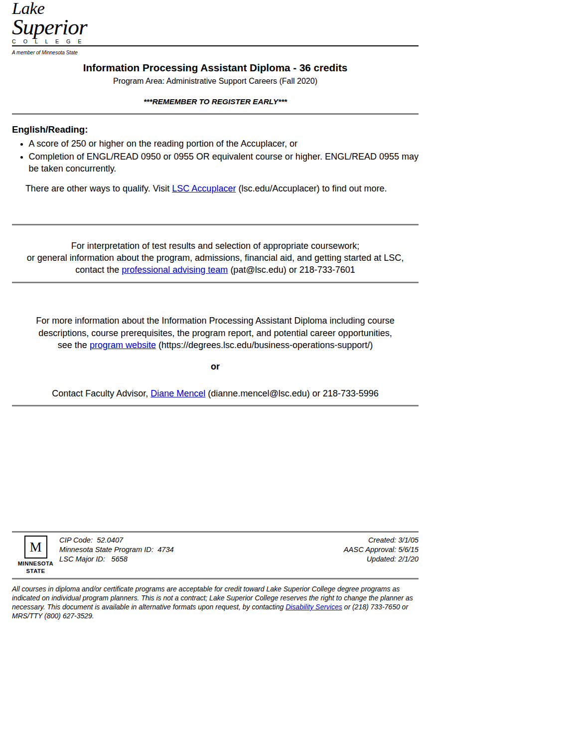Lake Superior C O L L E G E
A member of Minnesota State
Information Processing Assistant Diploma - 36 credits
Program Area: Administrative Support Careers (Fall 2020)
***REMEMBER TO REGISTER EARLY***
English/Reading:
A score of 250 or higher on the reading portion of the Accuplacer, or
Completion of ENGL/READ 0950 or 0955 OR equivalent course or higher. ENGL/READ 0955 may be taken concurrently.
There are other ways to qualify. Visit LSC Accuplacer (lsc.edu/Accuplacer) to find out more.
For interpretation of test results and selection of appropriate coursework;
or general information about the program, admissions, financial aid, and getting started at LSC,
contact the professional advising team (pat@lsc.edu) or 218-733-7601
For more information about the Information Processing Assistant Diploma including course
descriptions, course prerequisites, the program report, and potential career opportunities,
see the program website (https://degrees.lsc.edu/business-operations-support/)
or
Contact Faculty Advisor, Diane Mencel (dianne.mencel@lsc.edu) or 218-733-5996
| M MINNESOTA STATE | CIP Code: 52.0407 Minnesota State Program ID: 4734 LSC Major ID: 5658 | Created: 3/1/05 AASC Approval: 5/6/15 Updated: 2/1/20 |
All courses in diploma and/or certificate programs are acceptable for credit toward Lake Superior College degree programs as indicated on individual program planners. This is not a contract; Lake Superior College reserves the right to change the planner as necessary. This document is available in alternative formats upon request, by contacting Disability Services or (218) 733-7650 or MRS/TTY (800) 627-3529.